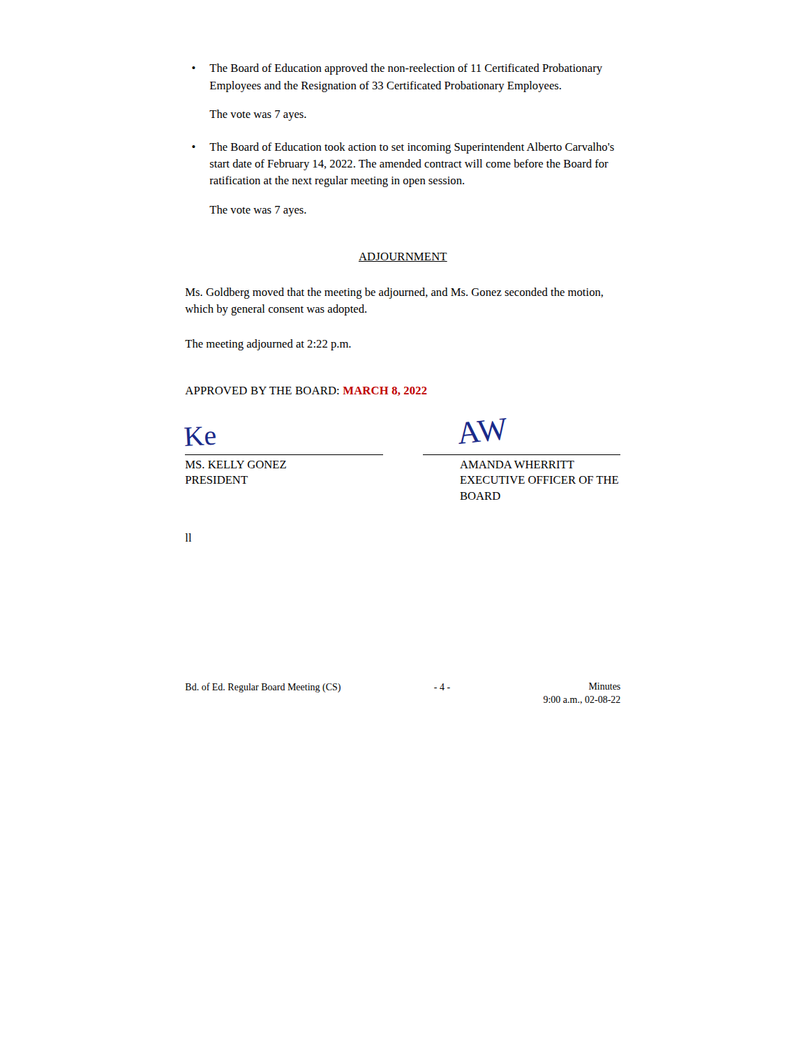The Board of Education approved the non-reelection of 11 Certificated Probationary Employees and the Resignation of 33 Certificated Probationary Employees.
The vote was 7 ayes.
The Board of Education took action to set incoming Superintendent Alberto Carvalho's start date of February 14, 2022. The amended contract will come before the Board for ratification at the next regular meeting in open session.
The vote was 7 ayes.
ADJOURNMENT
Ms. Goldberg moved that the meeting be adjourned, and Ms. Gonez seconded the motion, which by general consent was adopted.
The meeting adjourned at 2:22 p.m.
APPROVED BY THE BOARD: MARCH 8, 2022
Ke
MS. KELLY GONEZ
PRESIDENT
AW
AMANDA WHERRITT
EXECUTIVE OFFICER OF THE BOARD
ll
Bd. of Ed. Regular Board Meeting (CS)
- 4 -
Minutes
9:00 a.m., 02-08-22